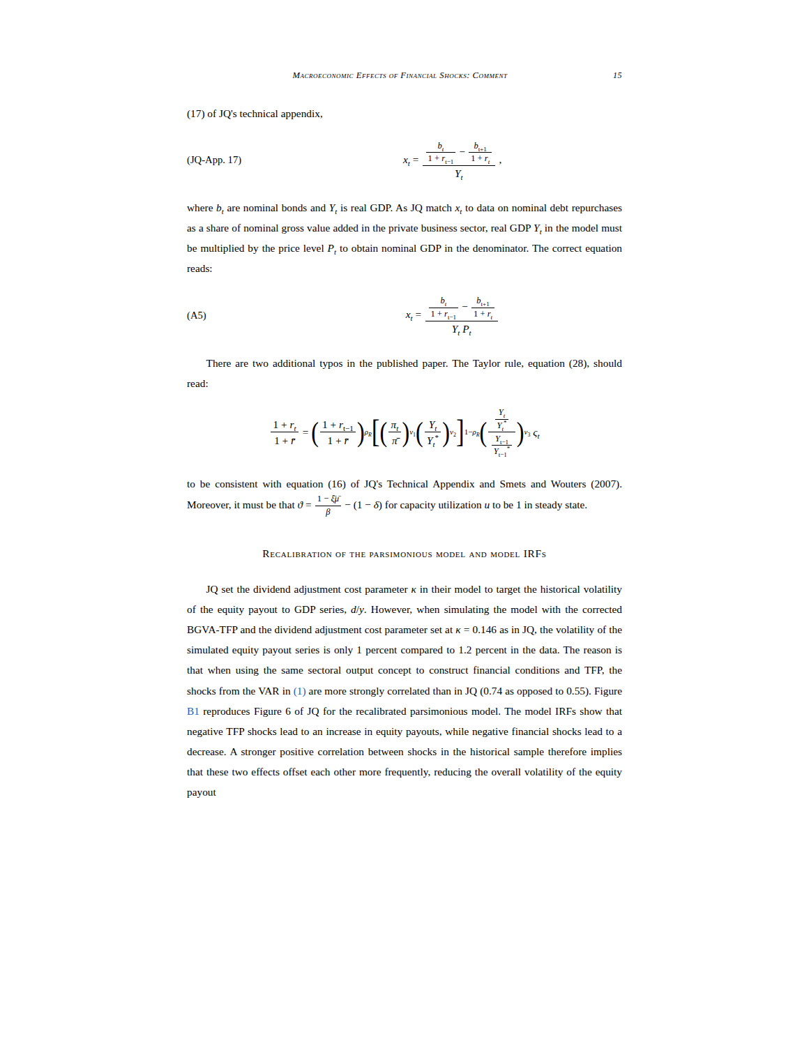Macroeconomic Effects of Financial Shocks: Comment 15
(17) of JQ's technical appendix,
(JQ-App. 17)
xt = bt 1 + rt−1 − bt+11 + rt Yt ,
where bt are nominal bonds and Yt is real GDP. As JQ match xt to data on nominal debt repurchases as a share of nominal gross value added in the private business sector, real GDP Yt in the model must be multiplied by the price level Pt to obtain nominal GDP in the denominator. The correct equation reads:
(A5)
xt = bt 1 + rt−1 − bt+11 + rt Yt Pt
There are two additional typos in the published paper. The Taylor rule, equation (28), should read:
1 + rt 1 + r̄ = ( 1 + rt−1 1 + r̄ ) ρR [ ( πt π̄ ) ν1 ( Yt Yt* ) ν2 ] 1−ρR ( Yt Yt* Yt−1 Yt−1* ) ν3 ςt
to be consistent with equation (16) of JQ's Technical Appendix and Smets and Wouters (2007). Moreover, it must be that ϑ = 1 − ξ̄μ̄β − (1 − δ) for capacity utilization u to be 1 in steady state.
Recalibration of the parsimonious model and model IRFs
JQ set the dividend adjustment cost parameter κ in their model to target the historical volatility of the equity payout to GDP series, d/y. However, when simulating the model with the corrected BGVA-TFP and the dividend adjustment cost parameter set at κ = 0.146 as in JQ, the volatility of the simulated equity payout series is only 1 percent compared to 1.2 percent in the data. The reason is that when using the same sectoral output concept to construct financial conditions and TFP, the shocks from the VAR in (1) are more strongly correlated than in JQ (0.74 as opposed to 0.55). Figure B1 reproduces Figure 6 of JQ for the recalibrated parsimonious model. The model IRFs show that negative TFP shocks lead to an increase in equity payouts, while negative financial shocks lead to a decrease. A stronger positive correlation between shocks in the historical sample therefore implies that these two effects offset each other more frequently, reducing the overall volatility of the equity payout